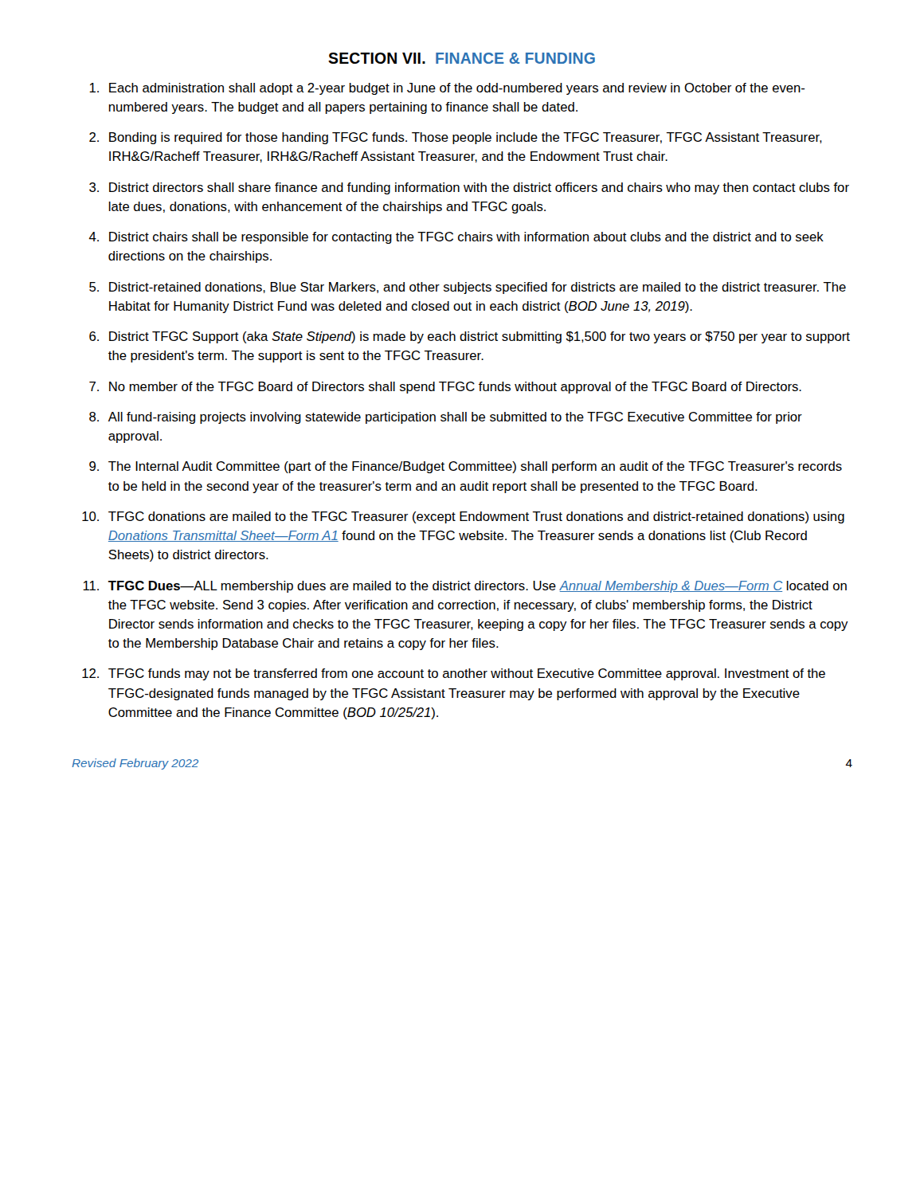SECTION VII. FINANCE & FUNDING
Each administration shall adopt a 2-year budget in June of the odd-numbered years and review in October of the even-numbered years. The budget and all papers pertaining to finance shall be dated.
Bonding is required for those handing TFGC funds. Those people include the TFGC Treasurer, TFGC Assistant Treasurer, IRH&G/Racheff Treasurer, IRH&G/Racheff Assistant Treasurer, and the Endowment Trust chair.
District directors shall share finance and funding information with the district officers and chairs who may then contact clubs for late dues, donations, with enhancement of the chairships and TFGC goals.
District chairs shall be responsible for contacting the TFGC chairs with information about clubs and the district and to seek directions on the chairships.
District-retained donations, Blue Star Markers, and other subjects specified for districts are mailed to the district treasurer. The Habitat for Humanity District Fund was deleted and closed out in each district (BOD June 13, 2019).
District TFGC Support (aka State Stipend) is made by each district submitting $1,500 for two years or $750 per year to support the president's term. The support is sent to the TFGC Treasurer.
No member of the TFGC Board of Directors shall spend TFGC funds without approval of the TFGC Board of Directors.
All fund-raising projects involving statewide participation shall be submitted to the TFGC Executive Committee for prior approval.
The Internal Audit Committee (part of the Finance/Budget Committee) shall perform an audit of the TFGC Treasurer's records to be held in the second year of the treasurer's term and an audit report shall be presented to the TFGC Board.
TFGC donations are mailed to the TFGC Treasurer (except Endowment Trust donations and district-retained donations) using Donations Transmittal Sheet—Form A1 found on the TFGC website. The Treasurer sends a donations list (Club Record Sheets) to district directors.
TFGC Dues—ALL membership dues are mailed to the district directors. Use Annual Membership & Dues—Form C located on the TFGC website. Send 3 copies. After verification and correction, if necessary, of clubs' membership forms, the District Director sends information and checks to the TFGC Treasurer, keeping a copy for her files. The TFGC Treasurer sends a copy to the Membership Database Chair and retains a copy for her files.
TFGC funds may not be transferred from one account to another without Executive Committee approval. Investment of the TFGC-designated funds managed by the TFGC Assistant Treasurer may be performed with approval by the Executive Committee and the Finance Committee (BOD 10/25/21).
Revised February 2022 4